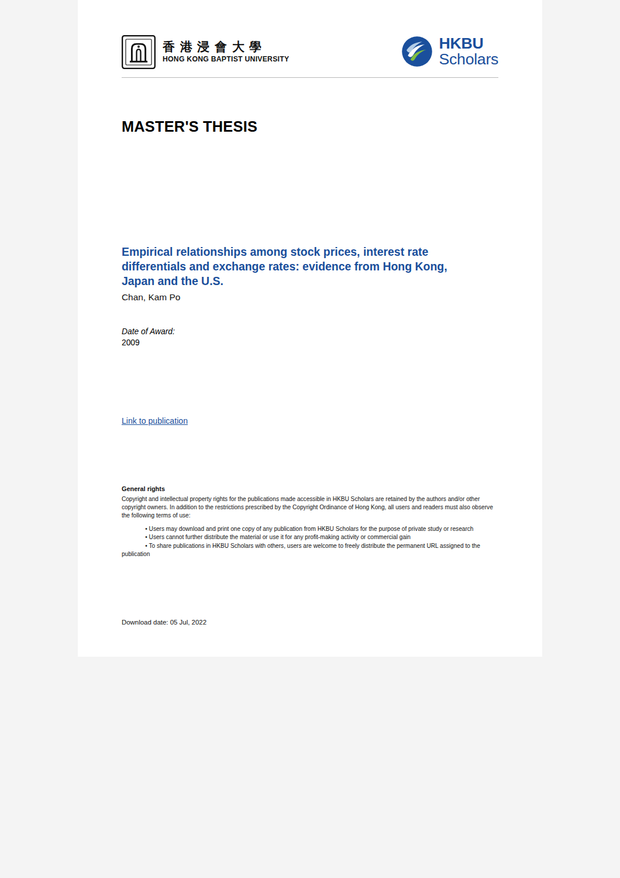香港浸會大學
HONG KONG BAPTIST UNIVERSITY
HKBU
Scholars
MASTER'S THESIS
Empirical relationships among stock prices, interest rate differentials and exchange rates: evidence from Hong Kong, Japan and the U.S.
Chan, Kam Po
Date of Award:
2009
Link to publication
General rights
Copyright and intellectual property rights for the publications made accessible in HKBU Scholars are retained by the authors and/or other copyright owners. In addition to the restrictions prescribed by the Copyright Ordinance of Hong Kong, all users and readers must also observe the following terms of use:
Users may download and print one copy of any publication from HKBU Scholars for the purpose of private study or research
Users cannot further distribute the material or use it for any profit-making activity or commercial gain
To share publications in HKBU Scholars with others, users are welcome to freely distribute the permanent URL assigned to the
publication
Download date: 05 Jul, 2022